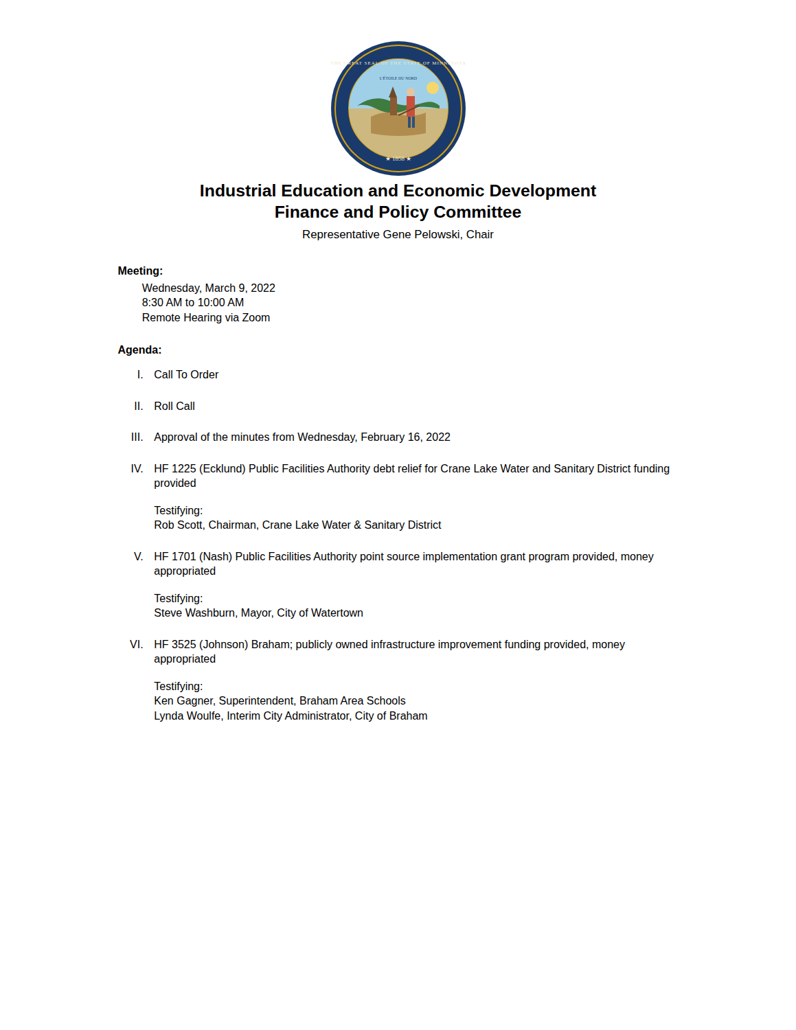THE GREAT SEAL OF THE STATE OF MINNESOTA ★ 1858 ★ L'ÉTOILE DU NORD
Industrial Education and Economic Development
Finance and Policy Committee
Representative Gene Pelowski, Chair
Meeting:
Wednesday, March 9, 2022
8:30 AM to 10:00 AM
Remote Hearing via Zoom
Agenda:
Call To Order
Roll Call
Approval of the minutes from Wednesday, February 16, 2022
HF 1225 (Ecklund) Public Facilities Authority debt relief for Crane Lake Water and Sanitary District funding provided
Testifying:
Rob Scott, Chairman, Crane Lake Water & Sanitary District
HF 1701 (Nash) Public Facilities Authority point source implementation grant program provided, money appropriated
Testifying:
Steve Washburn, Mayor, City of Watertown
HF 3525 (Johnson) Braham; publicly owned infrastructure improvement funding provided, money appropriated
Testifying:
Ken Gagner, Superintendent, Braham Area Schools
Lynda Woulfe, Interim City Administrator, City of Braham